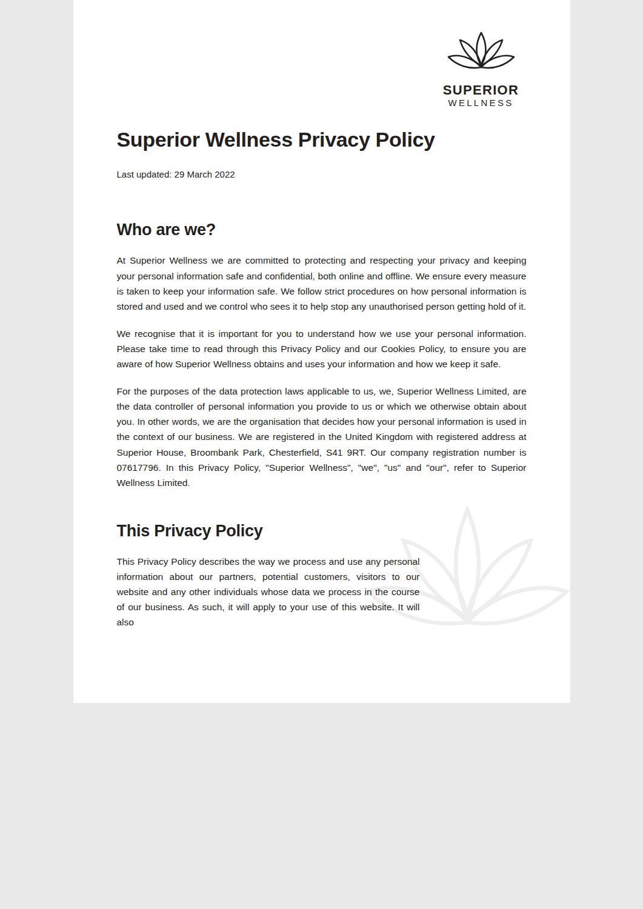SUPERIOR
WELLNESS
Superior Wellness Privacy Policy
Last updated: 29 March 2022
Who are we?
At Superior Wellness we are committed to protecting and respecting your privacy and keeping your personal information safe and confidential, both online and offline. We ensure every measure is taken to keep your information safe. We follow strict procedures on how personal information is stored and used and we control who sees it to help stop any unauthorised person getting hold of it.
We recognise that it is important for you to understand how we use your personal information. Please take time to read through this Privacy Policy and our Cookies Policy, to ensure you are aware of how Superior Wellness obtains and uses your information and how we keep it safe.
For the purposes of the data protection laws applicable to us, we, Superior Wellness Limited, are the data controller of personal information you provide to us or which we otherwise obtain about you. In other words, we are the organisation that decides how your personal information is used in the context of our business. We are registered in the United Kingdom with registered address at Superior House, Broombank Park, Chesterfield, S41 9RT. Our company registration number is 07617796. In this Privacy Policy, "Superior Wellness", "we", "us" and "our", refer to Superior Wellness Limited.
This Privacy Policy
This Privacy Policy describes the way we process and use any personal information about our partners, potential customers, visitors to our website and any other individuals whose data we process in the course of our business. As such, it will apply to your use of this website. It will also